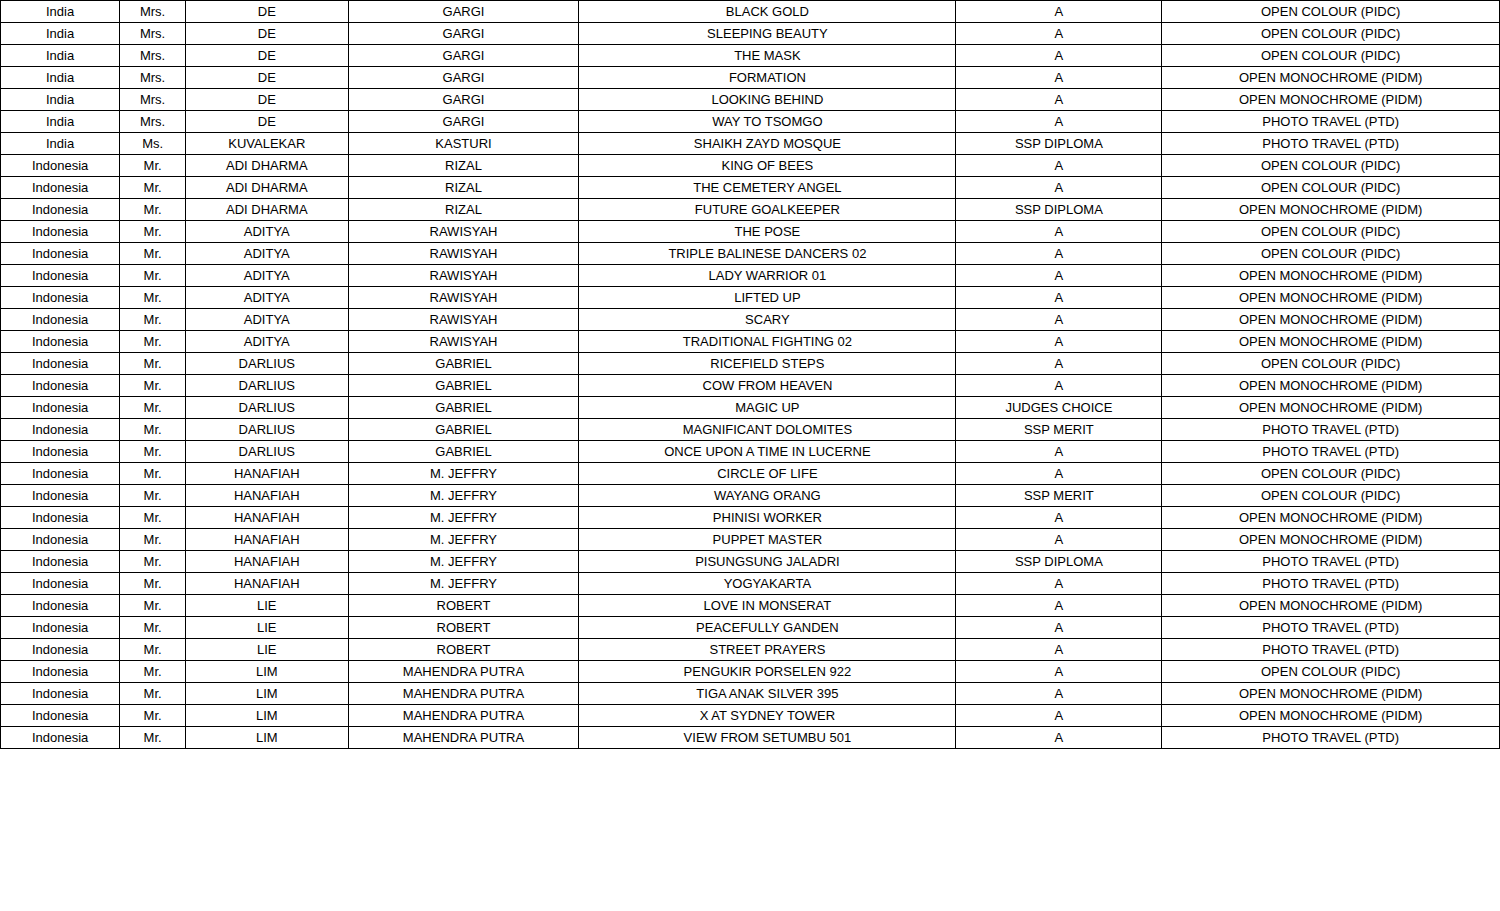| India | Mrs. | DE | GARGI | BLACK GOLD | A | OPEN COLOUR (PIDC) |
| India | Mrs. | DE | GARGI | SLEEPING BEAUTY | A | OPEN COLOUR (PIDC) |
| India | Mrs. | DE | GARGI | THE MASK | A | OPEN COLOUR (PIDC) |
| India | Mrs. | DE | GARGI | FORMATION | A | OPEN MONOCHROME (PIDM) |
| India | Mrs. | DE | GARGI | LOOKING BEHIND | A | OPEN MONOCHROME (PIDM) |
| India | Mrs. | DE | GARGI | WAY TO TSOMGO | A | PHOTO TRAVEL (PTD) |
| India | Ms. | KUVALEKAR | KASTURI | SHAIKH ZAYD MOSQUE | SSP DIPLOMA | PHOTO TRAVEL (PTD) |
| Indonesia | Mr. | ADI DHARMA | RIZAL | KING OF BEES | A | OPEN COLOUR (PIDC) |
| Indonesia | Mr. | ADI DHARMA | RIZAL | THE CEMETERY ANGEL | A | OPEN COLOUR (PIDC) |
| Indonesia | Mr. | ADI DHARMA | RIZAL | FUTURE GOALKEEPER | SSP DIPLOMA | OPEN MONOCHROME (PIDM) |
| Indonesia | Mr. | ADITYA | RAWISYAH | THE POSE | A | OPEN COLOUR (PIDC) |
| Indonesia | Mr. | ADITYA | RAWISYAH | TRIPLE BALINESE DANCERS 02 | A | OPEN COLOUR (PIDC) |
| Indonesia | Mr. | ADITYA | RAWISYAH | LADY WARRIOR 01 | A | OPEN MONOCHROME (PIDM) |
| Indonesia | Mr. | ADITYA | RAWISYAH | LIFTED UP | A | OPEN MONOCHROME (PIDM) |
| Indonesia | Mr. | ADITYA | RAWISYAH | SCARY | A | OPEN MONOCHROME (PIDM) |
| Indonesia | Mr. | ADITYA | RAWISYAH | TRADITIONAL FIGHTING 02 | A | OPEN MONOCHROME (PIDM) |
| Indonesia | Mr. | DARLIUS | GABRIEL | RICEFIELD STEPS | A | OPEN COLOUR (PIDC) |
| Indonesia | Mr. | DARLIUS | GABRIEL | COW FROM HEAVEN | A | OPEN MONOCHROME (PIDM) |
| Indonesia | Mr. | DARLIUS | GABRIEL | MAGIC UP | JUDGES CHOICE | OPEN MONOCHROME (PIDM) |
| Indonesia | Mr. | DARLIUS | GABRIEL | MAGNIFICANT DOLOMITES | SSP MERIT | PHOTO TRAVEL (PTD) |
| Indonesia | Mr. | DARLIUS | GABRIEL | ONCE UPON A TIME IN LUCERNE | A | PHOTO TRAVEL (PTD) |
| Indonesia | Mr. | HANAFIAH | M. JEFFRY | CIRCLE OF LIFE | A | OPEN COLOUR (PIDC) |
| Indonesia | Mr. | HANAFIAH | M. JEFFRY | WAYANG ORANG | SSP MERIT | OPEN COLOUR (PIDC) |
| Indonesia | Mr. | HANAFIAH | M. JEFFRY | PHINISI WORKER | A | OPEN MONOCHROME (PIDM) |
| Indonesia | Mr. | HANAFIAH | M. JEFFRY | PUPPET MASTER | A | OPEN MONOCHROME (PIDM) |
| Indonesia | Mr. | HANAFIAH | M. JEFFRY | PISUNGSUNG JALADRI | SSP DIPLOMA | PHOTO TRAVEL (PTD) |
| Indonesia | Mr. | HANAFIAH | M. JEFFRY | YOGYAKARTA | A | PHOTO TRAVEL (PTD) |
| Indonesia | Mr. | LIE | ROBERT | LOVE IN MONSERAT | A | OPEN MONOCHROME (PIDM) |
| Indonesia | Mr. | LIE | ROBERT | PEACEFULLY GANDEN | A | PHOTO TRAVEL (PTD) |
| Indonesia | Mr. | LIE | ROBERT | STREET PRAYERS | A | PHOTO TRAVEL (PTD) |
| Indonesia | Mr. | LIM | MAHENDRA PUTRA | PENGUKIR PORSELEN 922 | A | OPEN COLOUR (PIDC) |
| Indonesia | Mr. | LIM | MAHENDRA PUTRA | TIGA ANAK SILVER 395 | A | OPEN MONOCHROME (PIDM) |
| Indonesia | Mr. | LIM | MAHENDRA PUTRA | X AT SYDNEY TOWER | A | OPEN MONOCHROME (PIDM) |
| Indonesia | Mr. | LIM | MAHENDRA PUTRA | VIEW FROM SETUMBU 501 | A | PHOTO TRAVEL (PTD) |